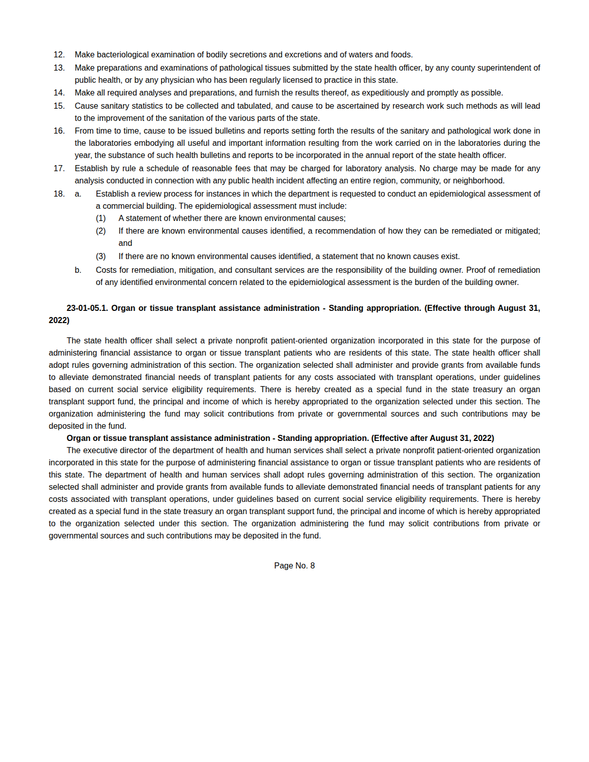12.
Make bacteriological examination of bodily secretions and excretions and of waters and foods.
13.
Make preparations and examinations of pathological tissues submitted by the state health officer, by any county superintendent of public health, or by any physician who has been regularly licensed to practice in this state.
14.
Make all required analyses and preparations, and furnish the results thereof, as expeditiously and promptly as possible.
15.
Cause sanitary statistics to be collected and tabulated, and cause to be ascertained by research work such methods as will lead to the improvement of the sanitation of the various parts of the state.
16.
From time to time, cause to be issued bulletins and reports setting forth the results of the sanitary and pathological work done in the laboratories embodying all useful and important information resulting from the work carried on in the laboratories during the year, the substance of such health bulletins and reports to be incorporated in the annual report of the state health officer.
17.
Establish by rule a schedule of reasonable fees that may be charged for laboratory analysis. No charge may be made for any analysis conducted in connection with any public health incident affecting an entire region, community, or neighborhood.
18.
a.
Establish a review process for instances in which the department is requested to conduct an epidemiological assessment of a commercial building. The epidemiological assessment must include:
(1)
A statement of whether there are known environmental causes;
(2)
If there are known environmental causes identified, a recommendation of how they can be remediated or mitigated; and
(3)
If there are no known environmental causes identified, a statement that no known causes exist.
b.
Costs for remediation, mitigation, and consultant services are the responsibility of the building owner. Proof of remediation of any identified environmental concern related to the epidemiological assessment is the burden of the building owner.
23-01-05.1. Organ or tissue transplant assistance administration - Standing appropriation. (Effective through August 31, 2022)
The state health officer shall select a private nonprofit patient-oriented organization incorporated in this state for the purpose of administering financial assistance to organ or tissue transplant patients who are residents of this state. The state health officer shall adopt rules governing administration of this section. The organization selected shall administer and provide grants from available funds to alleviate demonstrated financial needs of transplant patients for any costs associated with transplant operations, under guidelines based on current social service eligibility requirements. There is hereby created as a special fund in the state treasury an organ transplant support fund, the principal and income of which is hereby appropriated to the organization selected under this section. The organization administering the fund may solicit contributions from private or governmental sources and such contributions may be deposited in the fund.
Organ or tissue transplant assistance administration - Standing appropriation. (Effective after August 31, 2022)
The executive director of the department of health and human services shall select a private nonprofit patient-oriented organization incorporated in this state for the purpose of administering financial assistance to organ or tissue transplant patients who are residents of this state. The department of health and human services shall adopt rules governing administration of this section. The organization selected shall administer and provide grants from available funds to alleviate demonstrated financial needs of transplant patients for any costs associated with transplant operations, under guidelines based on current social service eligibility requirements. There is hereby created as a special fund in the state treasury an organ transplant support fund, the principal and income of which is hereby appropriated to the organization selected under this section. The organization administering the fund may solicit contributions from private or governmental sources and such contributions may be deposited in the fund.
Page No. 8